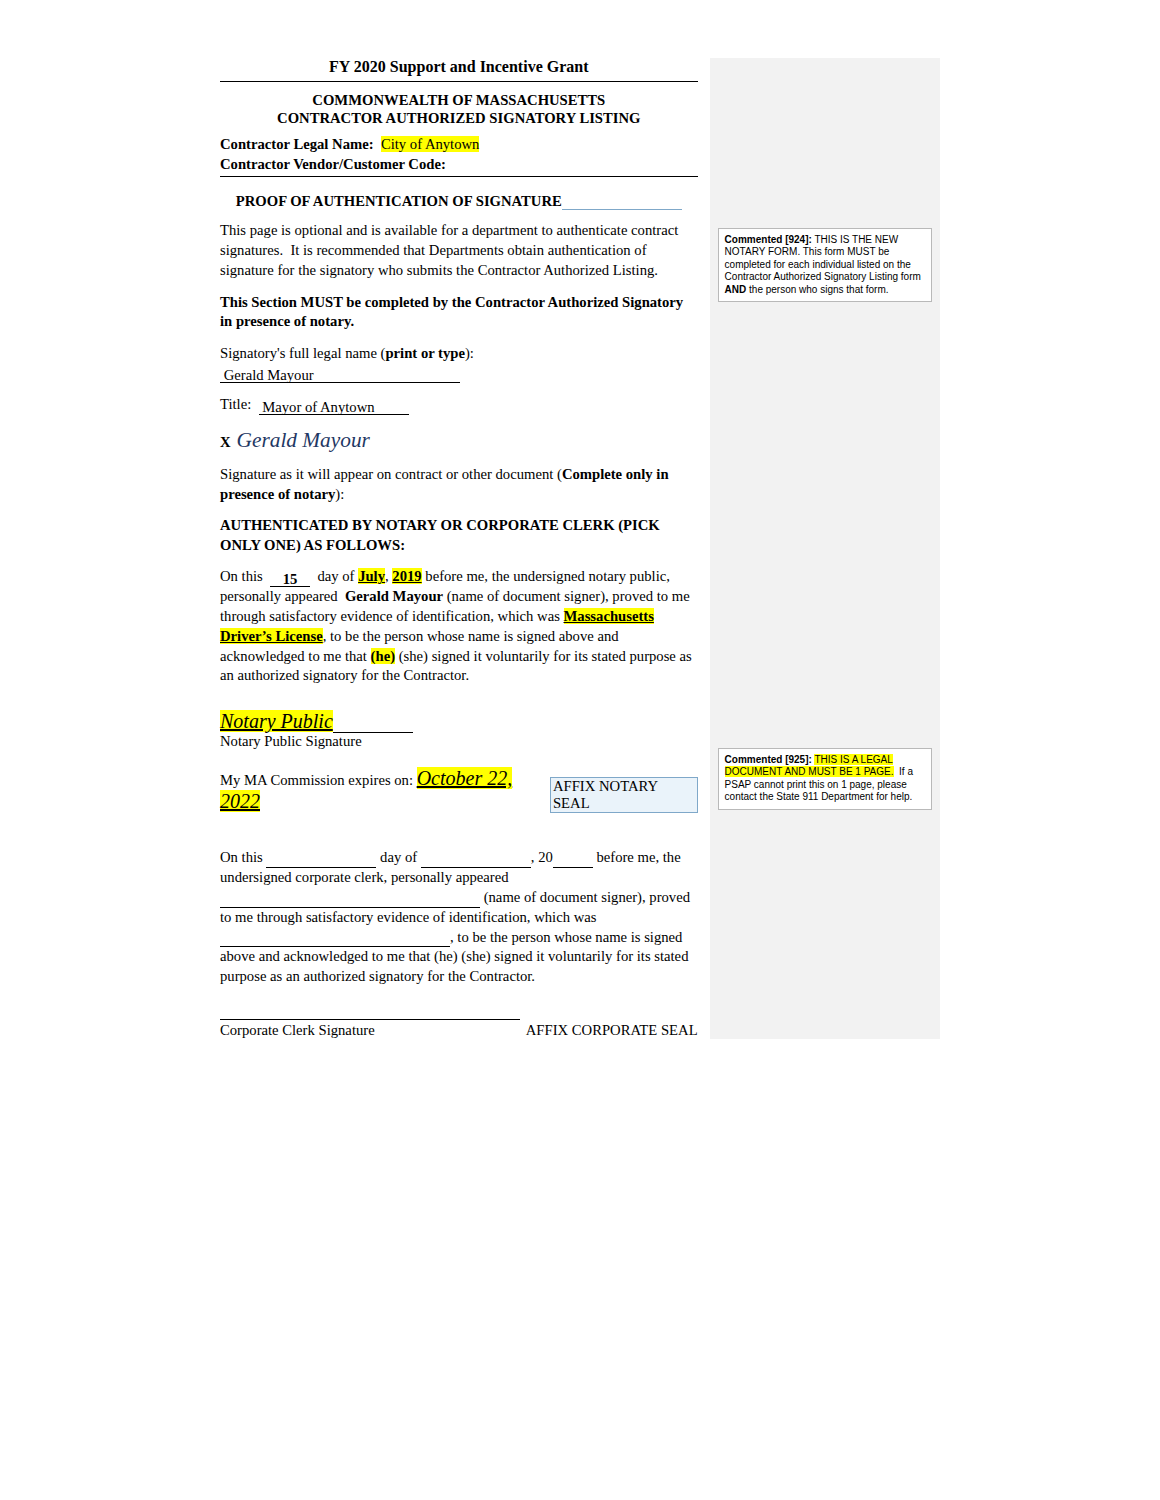FY 2020 Support and Incentive Grant
COMMONWEALTH OF MASSACHUSETTS
CONTRACTOR AUTHORIZED SIGNATORY LISTING
Contractor Legal Name: City of Anytown
Contractor Vendor/Customer Code:
PROOF OF AUTHENTICATION OF SIGNATURE
This page is optional and is available for a department to authenticate contract signatures. It is recommended that Departments obtain authentication of signature for the signatory who submits the Contractor Authorized Listing.
This Section MUST be completed by the Contractor Authorized Signatory in presence of notary.
Signatory's full legal name (print or type): Gerald Mayour
Title: Mayor of Anytown
XGerald Mayour
Signature as it will appear on contract or other document (Complete only in presence of notary):
AUTHENTICATED BY NOTARY OR CORPORATE CLERK (PICK ONLY ONE) AS FOLLOWS:
On this 15 day of July, 2019 before me, the undersigned notary public, personally appeared Gerald Mayour (name of document signer), proved to me through satisfactory evidence of identification, which was Massachusetts Driver’s License, to be the person whose name is signed above and acknowledged to me that (he) (she) signed it voluntarily for its stated purpose as an authorized signatory for the Contractor.
Notary Public
Notary Public Signature
My MA Commission expires on: October 22, 2022
AFFIX NOTARY SEAL
On this day of , 20 before me, the undersigned corporate clerk, personally appeared (name of document signer), proved to me through satisfactory evidence of identification, which was , to be the person whose name is signed above and acknowledged to me that (he) (she) signed it voluntarily for its stated purpose as an authorized signatory for the Contractor.
Corporate Clerk Signature
AFFIX CORPORATE SEAL
Commented [924]: THIS IS THE NEW NOTARY FORM. This form MUST be completed for each individual listed on the Contractor Authorized Signatory Listing form AND the person who signs that form.
Commented [925]: THIS IS A LEGAL DOCUMENT AND MUST BE 1 PAGE. If a PSAP cannot print this on 1 page, please contact the State 911 Department for help.